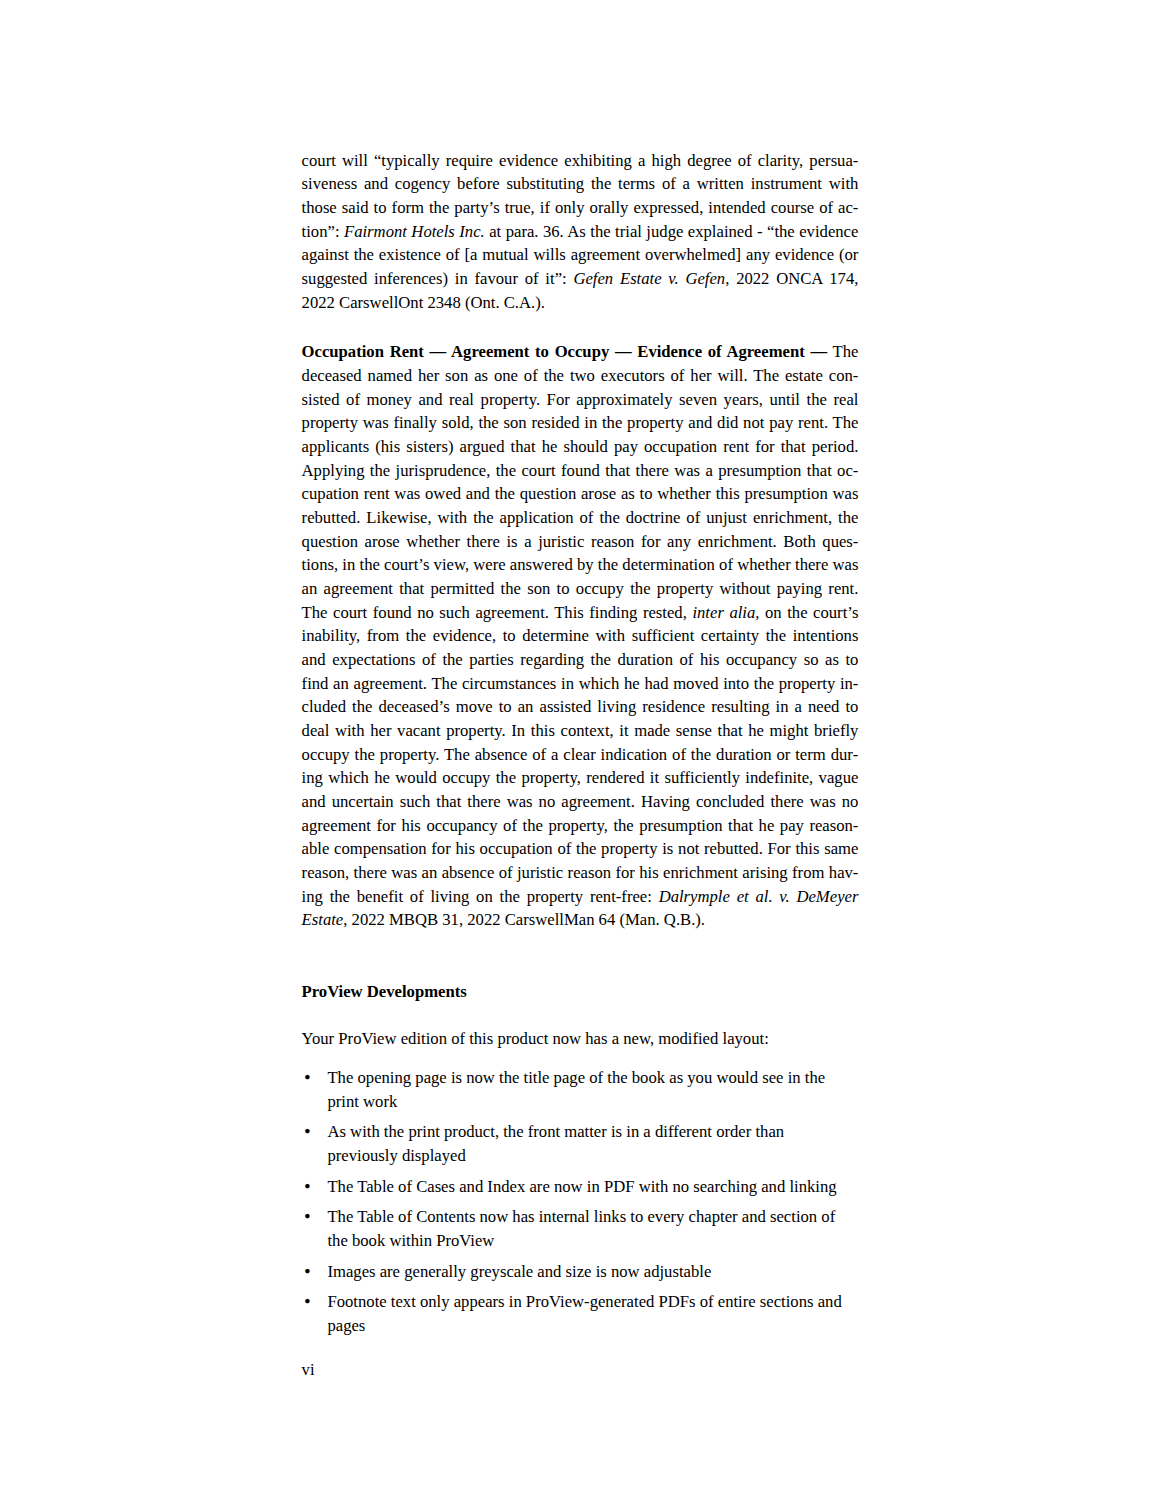court will “typically require evidence exhibiting a high degree of clarity, persuasiveness and cogency before substituting the terms of a written instrument with those said to form the party’s true, if only orally expressed, intended course of action”: Fairmont Hotels Inc. at para. 36. As the trial judge explained - “the evidence against the existence of [a mutual wills agreement overwhelmed] any evidence (or suggested inferences) in favour of it”: Gefen Estate v. Gefen, 2022 ONCA 174, 2022 CarswellOnt 2348 (Ont. C.A.).
Occupation Rent — Agreement to Occupy — Evidence of Agreement — The deceased named her son as one of the two executors of her will. The estate consisted of money and real property. For approximately seven years, until the real property was finally sold, the son resided in the property and did not pay rent. The applicants (his sisters) argued that he should pay occupation rent for that period. Applying the jurisprudence, the court found that there was a presumption that occupation rent was owed and the question arose as to whether this presumption was rebutted. Likewise, with the application of the doctrine of unjust enrichment, the question arose whether there is a juristic reason for any enrichment. Both questions, in the court’s view, were answered by the determination of whether there was an agreement that permitted the son to occupy the property without paying rent. The court found no such agreement. This finding rested, inter alia, on the court’s inability, from the evidence, to determine with sufficient certainty the intentions and expectations of the parties regarding the duration of his occupancy so as to find an agreement. The circumstances in which he had moved into the property included the deceased’s move to an assisted living residence resulting in a need to deal with her vacant property. In this context, it made sense that he might briefly occupy the property. The absence of a clear indication of the duration or term during which he would occupy the property, rendered it sufficiently indefinite, vague and uncertain such that there was no agreement. Having concluded there was no agreement for his occupancy of the property, the presumption that he pay reasonable compensation for his occupation of the property is not rebutted. For this same reason, there was an absence of juristic reason for his enrichment arising from having the benefit of living on the property rent-free: Dalrymple et al. v. DeMeyer Estate, 2022 MBQB 31, 2022 CarswellMan 64 (Man. Q.B.).
ProView Developments
Your ProView edition of this product now has a new, modified layout:
The opening page is now the title page of the book as you would see in the print work
As with the print product, the front matter is in a different order than previously displayed
The Table of Cases and Index are now in PDF with no searching and linking
The Table of Contents now has internal links to every chapter and section of the book within ProView
Images are generally greyscale and size is now adjustable
Footnote text only appears in ProView-generated PDFs of entire sections and pages
vi